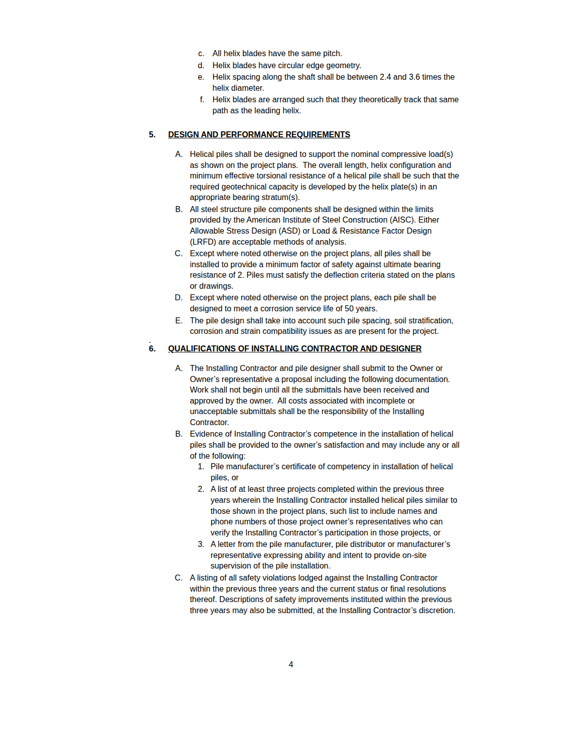All helix blades have the same pitch.
Helix blades have circular edge geometry.
Helix spacing along the shaft shall be between 2.4 and 3.6 times the helix diameter.
Helix blades are arranged such that they theoretically track that same path as the leading helix.
5. DESIGN AND PERFORMANCE REQUIREMENTS
Helical piles shall be designed to support the nominal compressive load(s) as shown on the project plans. The overall length, helix configuration and minimum effective torsional resistance of a helical pile shall be such that the required geotechnical capacity is developed by the helix plate(s) in an appropriate bearing stratum(s).
All steel structure pile components shall be designed within the limits provided by the American Institute of Steel Construction (AISC). Either Allowable Stress Design (ASD) or Load & Resistance Factor Design (LRFD) are acceptable methods of analysis.
Except where noted otherwise on the project plans, all piles shall be installed to provide a minimum factor of safety against ultimate bearing resistance of 2. Piles must satisfy the deflection criteria stated on the plans or drawings.
Except where noted otherwise on the project plans, each pile shall be designed to meet a corrosion service life of 50 years.
The pile design shall take into account such pile spacing, soil stratification, corrosion and strain compatibility issues as are present for the project.
.
6. QUALIFICATIONS OF INSTALLING CONTRACTOR AND DESIGNER
The Installing Contractor and pile designer shall submit to the Owner or Owner’s representative a proposal including the following documentation. Work shall not begin until all the submittals have been received and approved by the owner. All costs associated with incomplete or unacceptable submittals shall be the responsibility of the Installing Contractor.
Evidence of Installing Contractor’s competence in the installation of helical piles shall be provided to the owner’s satisfaction and may include any or all of the following:
Pile manufacturer’s certificate of competency in installation of helical piles, or
A list of at least three projects completed within the previous three years wherein the Installing Contractor installed helical piles similar to those shown in the project plans, such list to include names and phone numbers of those project owner’s representatives who can verify the Installing Contractor’s participation in those projects, or
A letter from the pile manufacturer, pile distributor or manufacturer’s representative expressing ability and intent to provide on-site supervision of the pile installation.
A listing of all safety violations lodged against the Installing Contractor within the previous three years and the current status or final resolutions thereof. Descriptions of safety improvements instituted within the previous three years may also be submitted, at the Installing Contractor’s discretion.
4